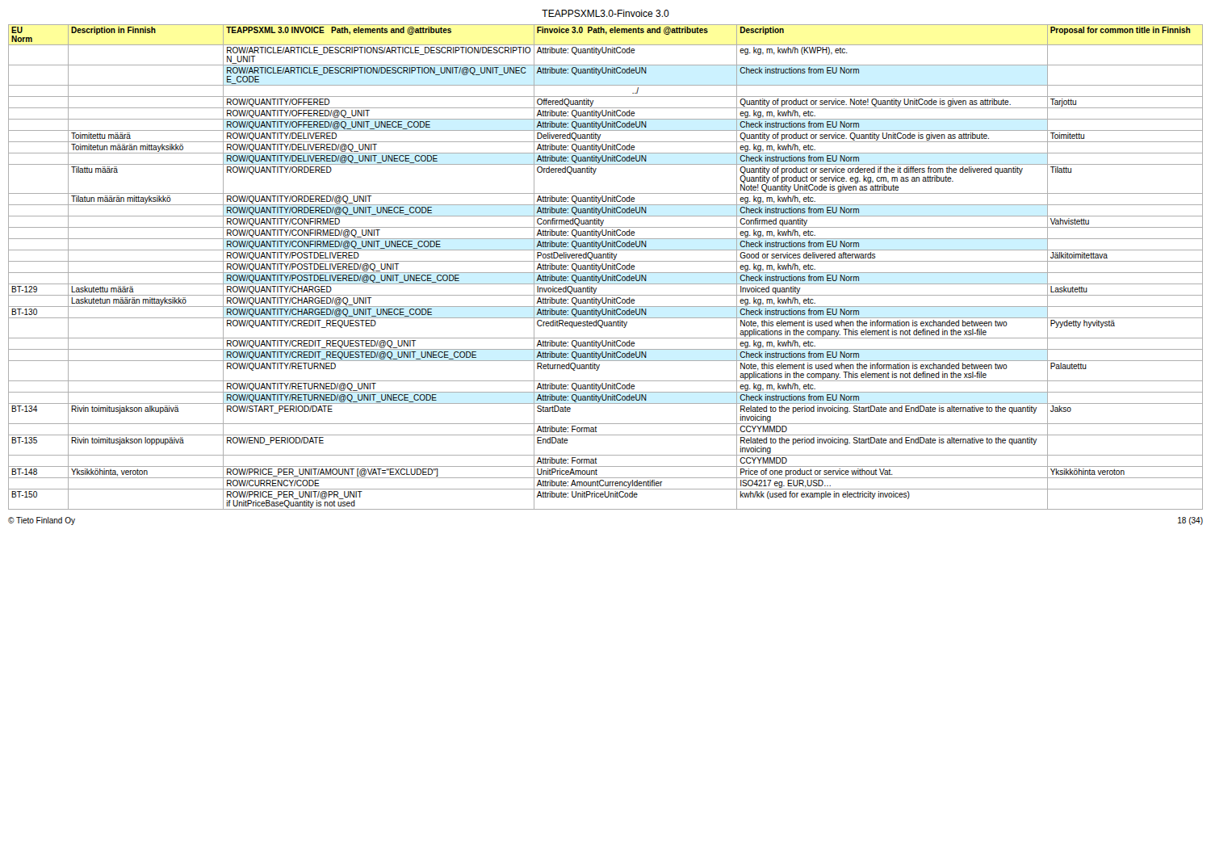TEAPPSXML3.0-Finvoice 3.0
| EU Norm | Description in Finnish | TEAPPSXML 3.0 INVOICE Path, elements and @attributes | Finvoice 3.0 Path, elements and @attributes | Description | Proposal for common title in Finnish |
| --- | --- | --- | --- | --- | --- |
| | | ROW/ARTICLE/ARTICLE_DESCRIPTIONS/ARTICLE_DESCRIPTION/DESCRIPTION_UNIT | Attribute: QuantityUnitCode | eg. kg, m, kwh/h (KWPH), etc. | |
| | | ROW/ARTICLE/ARTICLE_DESCRIPTION/DESCRIPTION_UNIT/@Q_UNIT_UNECE_CODE | Attribute: QuantityUnitCodeUN | Check instructions from EU Norm | |
| | | | ../ | | |
| | | ROW/QUANTITY/OFFERED | OfferedQuantity | Quantity of product or service. Note! Quantity UnitCode is given as attribute. | Tarjottu |
| | | ROW/QUANTITY/OFFERED/@Q_UNIT | Attribute: QuantityUnitCode | eg. kg, m, kwh/h, etc. | |
| | | ROW/QUANTITY/OFFERED/@Q_UNIT_UNECE_CODE | Attribute: QuantityUnitCodeUN | Check instructions from EU Norm | |
| | Toimitettu määrä | ROW/QUANTITY/DELIVERED | DeliveredQuantity | Quantity of product or service. Quantity UnitCode is given as attribute. | Toimitettu |
| | Toimitetun määrän mittayksikkö | ROW/QUANTITY/DELIVERED/@Q_UNIT | Attribute: QuantityUnitCode | eg. kg, m, kwh/h, etc. | |
| | | ROW/QUANTITY/DELIVERED/@Q_UNIT_UNECE_CODE | Attribute: QuantityUnitCodeUN | Check instructions from EU Norm | |
| | Tilattu määrä | ROW/QUANTITY/ORDERED | OrderedQuantity | Quantity of product or service ordered if the it differs from the delivered quantity Quantity of product or service. eg. kg, cm, m as an attribute. Note! Quantity UnitCode is given as attribute | Tilattu |
| | Tilatun määrän mittayksikkö | ROW/QUANTITY/ORDERED/@Q_UNIT | Attribute: QuantityUnitCode | eg. kg, m, kwh/h, etc. | |
| | | ROW/QUANTITY/ORDERED/@Q_UNIT_UNECE_CODE | Attribute: QuantityUnitCodeUN | Check instructions from EU Norm | |
| | | ROW/QUANTITY/CONFIRMED | ConfirmedQuantity | Confirmed quantity | Vahvistettu |
| | | ROW/QUANTITY/CONFIRMED/@Q_UNIT | Attribute: QuantityUnitCode | eg. kg, m, kwh/h, etc. | |
| | | ROW/QUANTITY/CONFIRMED/@Q_UNIT_UNECE_CODE | Attribute: QuantityUnitCodeUN | Check instructions from EU Norm | |
| | | ROW/QUANTITY/POSTDELIVERED | PostDeliveredQuantity | Good or services delivered afterwards | Jälkitoimitettava |
| | | ROW/QUANTITY/POSTDELIVERED/@Q_UNIT | Attribute: QuantityUnitCode | eg. kg, m, kwh/h, etc. | |
| | | ROW/QUANTITY/POSTDELIVERED/@Q_UNIT_UNECE_CODE | Attribute: QuantityUnitCodeUN | Check instructions from EU Norm | |
| BT-129 | Laskutettu määrä | ROW/QUANTITY/CHARGED | InvoicedQuantity | Invoiced quantity | Laskutettu |
| | Laskutetun määrän mittayksikkö | ROW/QUANTITY/CHARGED/@Q_UNIT | Attribute: QuantityUnitCode | eg. kg, m, kwh/h, etc. | |
| BT-130 | | ROW/QUANTITY/CHARGED/@Q_UNIT_UNECE_CODE | Attribute: QuantityUnitCodeUN | Check instructions from EU Norm | |
| | | ROW/QUANTITY/CREDIT_REQUESTED | CreditRequestedQuantity | Note, this element is used when the information is exchanded between two applications in the company. This element is not defined in the xsl-file | Pyydetty hyvitystä |
| | | ROW/QUANTITY/CREDIT_REQUESTED/@Q_UNIT | Attribute: QuantityUnitCode | eg. kg, m, kwh/h, etc. | |
| | | ROW/QUANTITY/CREDIT_REQUESTED/@Q_UNIT_UNECE_CODE | Attribute: QuantityUnitCodeUN | Check instructions from EU Norm | |
| | | ROW/QUANTITY/RETURNED | ReturnedQuantity | Note, this element is used when the information is exchanded between two applications in the company. This element is not defined in the xsl-file | Palautettu |
| | | ROW/QUANTITY/RETURNED/@Q_UNIT | Attribute: QuantityUnitCode | eg. kg, m, kwh/h, etc. | |
| | | ROW/QUANTITY/RETURNED/@Q_UNIT_UNECE_CODE | Attribute: QuantityUnitCodeUN | Check instructions from EU Norm | |
| BT-134 | Rivin toimitusjakson alkupäivä | ROW/START_PERIOD/DATE | StartDate | Related to the period invoicing. StartDate and EndDate is alternative to the quantity invoicing | Jakso |
| | | | Attribute: Format | CCYYMMDD | |
| BT-135 | Rivin toimitusjakson loppupäivä | ROW/END_PERIOD/DATE | EndDate | Related to the period invoicing. StartDate and EndDate is alternative to the quantity invoicing | |
| | | | Attribute: Format | CCYYMMDD | |
| BT-148 | Yksikköhinta, veroton | ROW/PRICE_PER_UNIT/AMOUNT [@VAT="EXCLUDED"] | UnitPriceAmount | Price of one product or service without Vat. | Yksikköhinta veroton |
| | | ROW/CURRENCY/CODE | Attribute: AmountCurrencyIdentifier | ISO4217 eg. EUR,USD… | |
| BT-150 | | ROW/PRICE_PER_UNIT/@PR_UNIT if UnitPriceBaseQuantity is not used | Attribute: UnitPriceUnitCode | kwh/kk (used for example in electricity invoices) | |
© Tieto Finland Oy
18 (34)